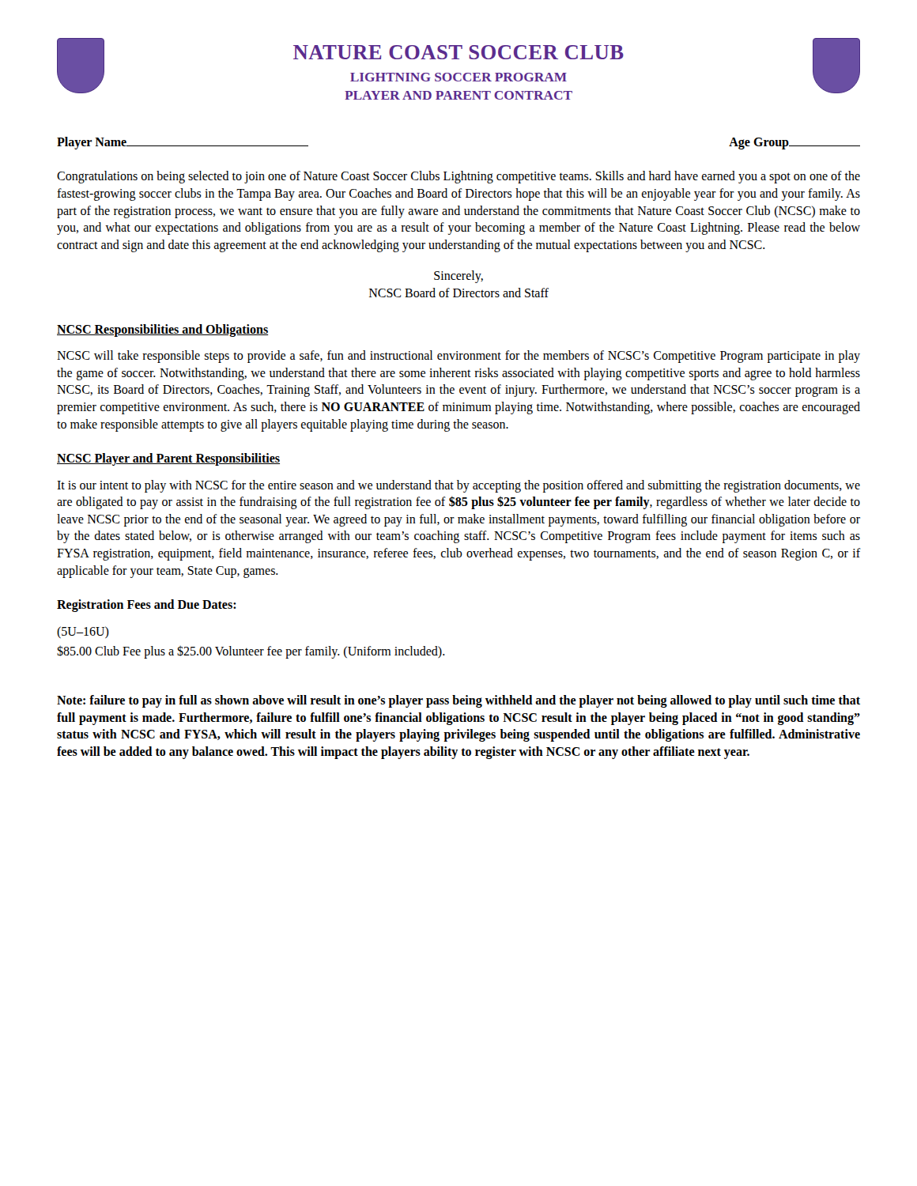NATURE COAST SOCCER CLUB
LIGHTNING SOCCER PROGRAM
PLAYER AND PARENT CONTRACT
Player Name Age Group
Congratulations on being selected to join one of Nature Coast Soccer Clubs Lightning competitive teams. Skills and hard have earned you a spot on one of the fastest-growing soccer clubs in the Tampa Bay area. Our Coaches and Board of Directors hope that this will be an enjoyable year for you and your family. As part of the registration process, we want to ensure that you are fully aware and understand the commitments that Nature Coast Soccer Club (NCSC) make to you, and what our expectations and obligations from you are as a result of your becoming a member of the Nature Coast Lightning. Please read the below contract and sign and date this agreement at the end acknowledging your understanding of the mutual expectations between you and NCSC.
Sincerely,
NCSC Board of Directors and Staff
NCSC Responsibilities and Obligations
NCSC will take responsible steps to provide a safe, fun and instructional environment for the members of NCSC’s Competitive Program participate in play the game of soccer. Notwithstanding, we understand that there are some inherent risks associated with playing competitive sports and agree to hold harmless NCSC, its Board of Directors, Coaches, Training Staff, and Volunteers in the event of injury. Furthermore, we understand that NCSC’s soccer program is a premier competitive environment. As such, there is NO GUARANTEE of minimum playing time. Notwithstanding, where possible, coaches are encouraged to make responsible attempts to give all players equitable playing time during the season.
NCSC Player and Parent Responsibilities
It is our intent to play with NCSC for the entire season and we understand that by accepting the position offered and submitting the registration documents, we are obligated to pay or assist in the fundraising of the full registration fee of $85 plus $25 volunteer fee per family, regardless of whether we later decide to leave NCSC prior to the end of the seasonal year. We agreed to pay in full, or make installment payments, toward fulfilling our financial obligation before or by the dates stated below, or is otherwise arranged with our team’s coaching staff. NCSC’s Competitive Program fees include payment for items such as FYSA registration, equipment, field maintenance, insurance, referee fees, club overhead expenses, two tournaments, and the end of season Region C, or if applicable for your team, State Cup, games.
Registration Fees and Due Dates:
(5U–16U)
$85.00 Club Fee plus a $25.00 Volunteer fee per family. (Uniform included).
Note: failure to pay in full as shown above will result in one’s player pass being withheld and the player not being allowed to play until such time that full payment is made. Furthermore, failure to fulfill one’s financial obligations to NCSC result in the player being placed in “not in good standing” status with NCSC and FYSA, which will result in the players playing privileges being suspended until the obligations are fulfilled. Administrative fees will be added to any balance owed. This will impact the players ability to register with NCSC or any other affiliate next year.